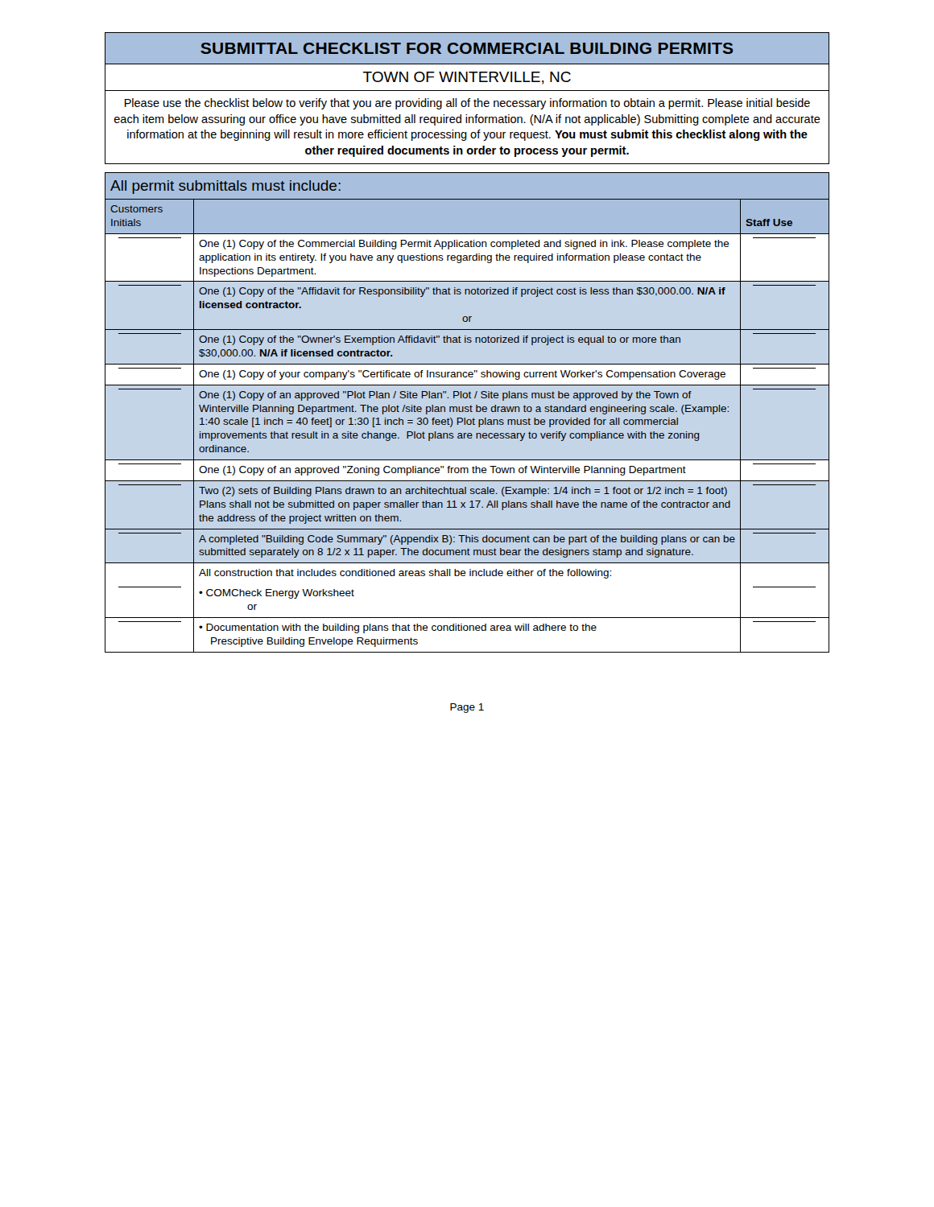| SUBMITTAL CHECKLIST FOR COMMERCIAL BUILDING PERMITS |
| TOWN OF WINTERVILLE, NC |
| Please use the checklist below to verify that you are providing all of the necessary information to obtain a permit. Please initial beside each item below assuring our office you have submitted all required information. (N/A if not applicable) Submitting complete and accurate information at the beginning will result in more efficient processing of your request. You must submit this checklist along with the other required documents in order to process your permit. |
| All permit submittals must include: |
| Customers Initials | | Staff Use |
| | One (1) Copy of the Commercial Building Permit Application completed and signed in ink. Please complete the application in its entirety. If you have any questions regarding the required information please contact the Inspections Department. | |
| | One (1) Copy of the "Affidavit for Responsibility" that is notorized if project cost is less than $30,000.00. N/A if licensed contractor. or | |
| | One (1) Copy of the "Owner's Exemption Affidavit" that is notorized if project is equal to or more than $30,000.00. N/A if licensed contractor. | |
| | One (1) Copy of your company's "Certificate of Insurance" showing current Worker's Compensation Coverage | |
| | One (1) Copy of an approved "Plot Plan / Site Plan". Plot / Site plans must be approved by the Town of Winterville Planning Department. The plot /site plan must be drawn to a standard engineering scale. (Example: 1:40 scale [1 inch = 40 feet] or 1:30 [1 inch = 30 feet) Plot plans must be provided for all commercial improvements that result in a site change. Plot plans are necessary to verify compliance with the zoning ordinance. | |
| | One (1) Copy of an approved "Zoning Compliance" from the Town of Winterville Planning Department | |
| | Two (2) sets of Building Plans drawn to an architechtual scale. (Example: 1/4 inch = 1 foot or 1/2 inch = 1 foot) Plans shall not be submitted on paper smaller than 11 x 17. All plans shall have the name of the contractor and the address of the project written on them. | |
| | A completed "Building Code Summary" (Appendix B): This document can be part of the building plans or can be submitted separately on 8 1/2 x 11 paper. The document must bear the designers stamp and signature. | |
| | All construction that includes conditioned areas shall be include either of the following: | |
| | • COMCheck Energy Worksheet or | |
| | • Documentation with the building plans that the conditioned area will adhere to the Presciptive Building Envelope Requirments | |
Page 1